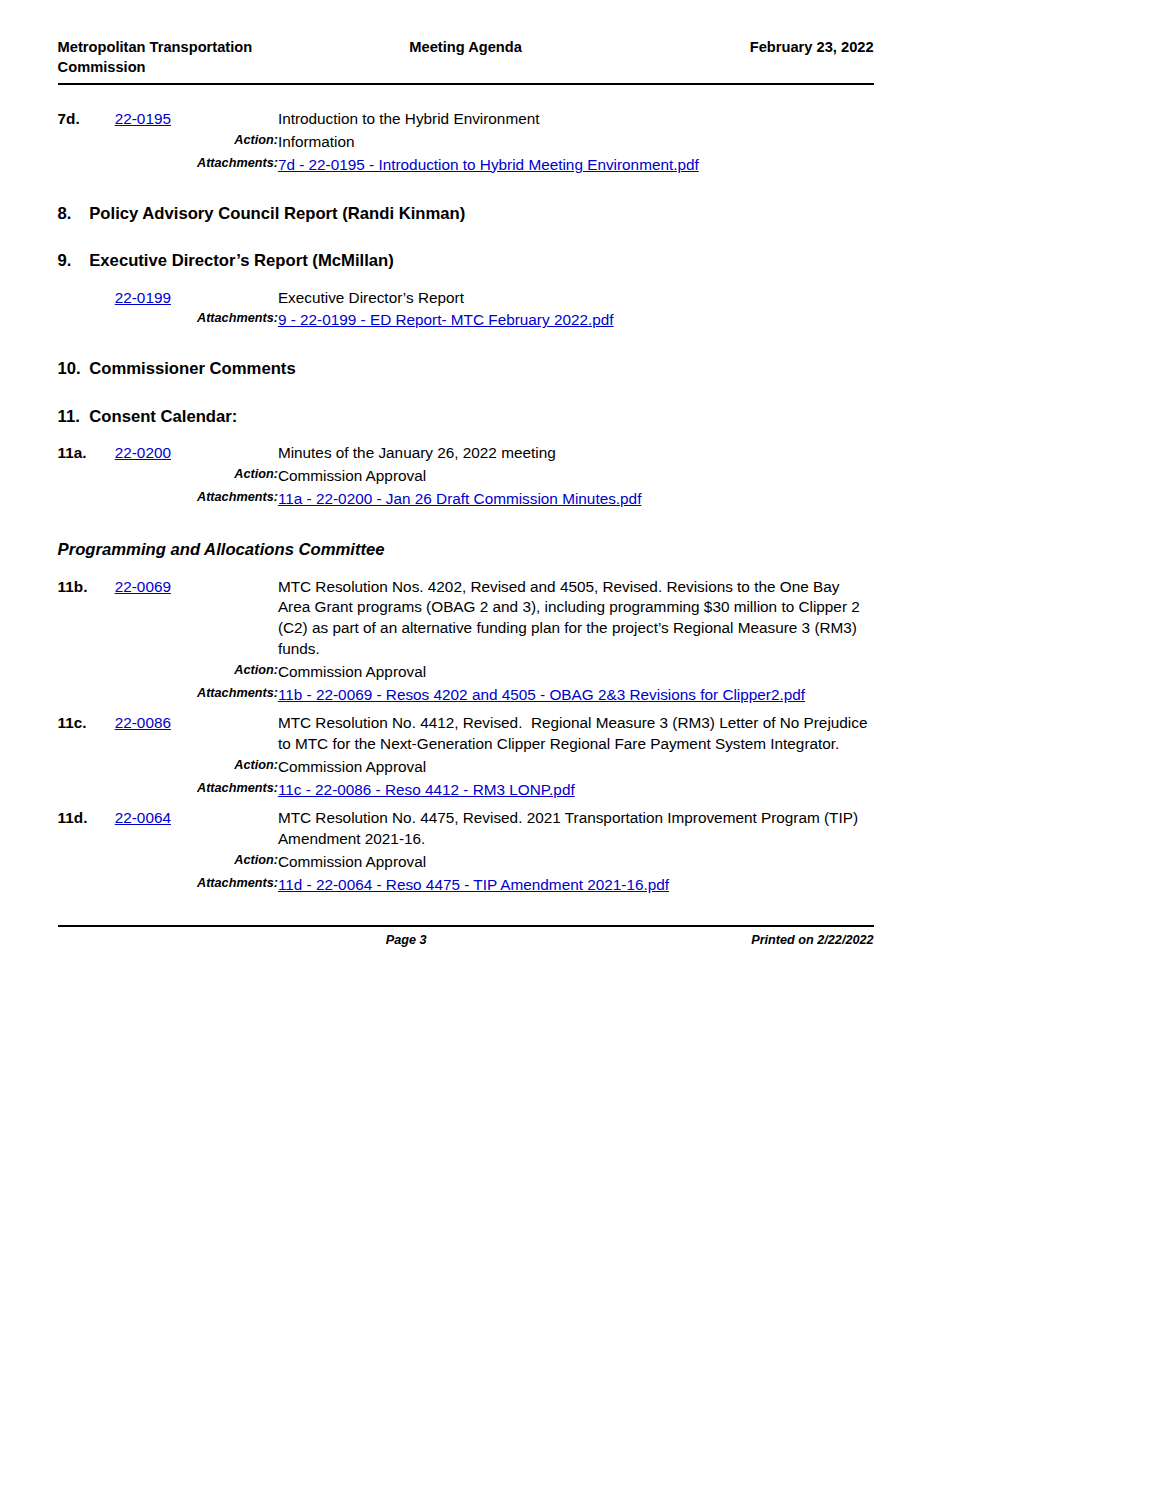Metropolitan Transportation
Commission
Meeting Agenda
February 23, 2022
| 7d. | 22-0195 | Introduction to the Hybrid Environment |
| | Action: | Information |
| | Attachments: | 7d - 22-0195 - Introduction to Hybrid Meeting Environment.pdf |
8. Policy Advisory Council Report (Randi Kinman)
9. Executive Director’s Report (McMillan)
| | 22-0199 | Executive Director’s Report |
| | Attachments: | 9 - 22-0199 - ED Report- MTC February 2022.pdf |
10. Commissioner Comments
11. Consent Calendar:
| 11a. | 22-0200 | Minutes of the January 26, 2022 meeting |
| | Action: | Commission Approval |
| | Attachments: | 11a - 22-0200 - Jan 26 Draft Commission Minutes.pdf |
Programming and Allocations Committee
| 11b. | 22-0069 | MTC Resolution Nos. 4202, Revised and 4505, Revised. Revisions to the One Bay Area Grant programs (OBAG 2 and 3), including programming $30 million to Clipper 2 (C2) as part of an alternative funding plan for the project’s Regional Measure 3 (RM3) funds. |
| | Action: | Commission Approval |
| | Attachments: | 11b - 22-0069 - Resos 4202 and 4505 - OBAG 2&3 Revisions for Clipper2.pdf |
| 11c. | 22-0086 | MTC Resolution No. 4412, Revised. Regional Measure 3 (RM3) Letter of No Prejudice to MTC for the Next-Generation Clipper Regional Fare Payment System Integrator. |
| | Action: | Commission Approval |
| | Attachments: | 11c - 22-0086 - Reso 4412 - RM3 LONP.pdf |
| 11d. | 22-0064 | MTC Resolution No. 4475, Revised. 2021 Transportation Improvement Program (TIP) Amendment 2021-16. |
| | Action: | Commission Approval |
| | Attachments: | 11d - 22-0064 - Reso 4475 - TIP Amendment 2021-16.pdf |
Page 3
Printed on 2/22/2022